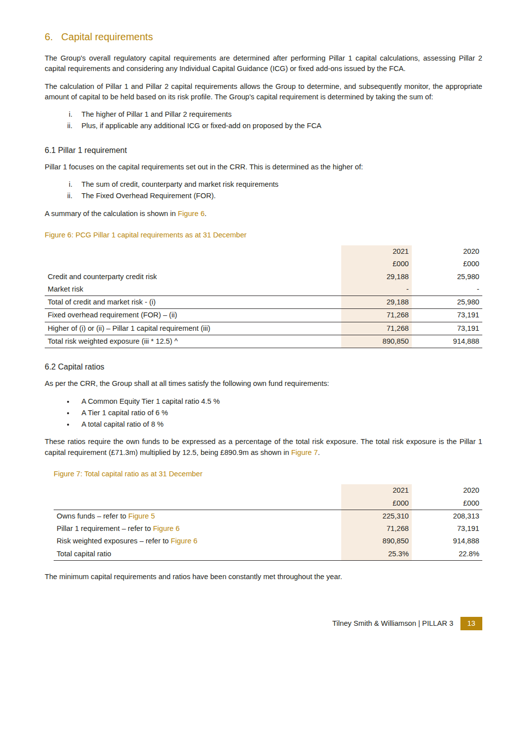6. Capital requirements
The Group's overall regulatory capital requirements are determined after performing Pillar 1 capital calculations, assessing Pillar 2 capital requirements and considering any Individual Capital Guidance (ICG) or fixed add-ons issued by the FCA.
The calculation of Pillar 1 and Pillar 2 capital requirements allows the Group to determine, and subsequently monitor, the appropriate amount of capital to be held based on its risk profile. The Group's capital requirement is determined by taking the sum of:
The higher of Pillar 1 and Pillar 2 requirements
Plus, if applicable any additional ICG or fixed-add on proposed by the FCA
6.1 Pillar 1 requirement
Pillar 1 focuses on the capital requirements set out in the CRR. This is determined as the higher of:
The sum of credit, counterparty and market risk requirements
The Fixed Overhead Requirement (FOR).
A summary of the calculation is shown in Figure 6.
Figure 6: PCG Pillar 1 capital requirements as at 31 December
| | 2021 | 2020 |
| | £000 | £000 |
| Credit and counterparty credit risk | 29,188 | 25,980 |
| Market risk | - | - |
| Total of credit and market risk - (i) | 29,188 | 25,980 |
| Fixed overhead requirement (FOR) – (ii) | 71,268 | 73,191 |
| Higher of (i) or (ii) – Pillar 1 capital requirement (iii) | 71,268 | 73,191 |
| Total risk weighted exposure (iii * 12.5) ^ | 890,850 | 914,888 |
6.2 Capital ratios
As per the CRR, the Group shall at all times satisfy the following own fund requirements:
A Common Equity Tier 1 capital ratio 4.5 %
A Tier 1 capital ratio of 6 %
A total capital ratio of 8 %
These ratios require the own funds to be expressed as a percentage of the total risk exposure. The total risk exposure is the Pillar 1 capital requirement (£71.3m) multiplied by 12.5, being £890.9m as shown in Figure 7.
Figure 7: Total capital ratio as at 31 December
| | 2021 | 2020 |
| | £000 | £000 |
| Owns funds – refer to Figure 5 | 225,310 | 208,313 |
| Pillar 1 requirement – refer to Figure 6 | 71,268 | 73,191 |
| Risk weighted exposures – refer to Figure 6 | 890,850 | 914,888 |
| Total capital ratio | 25.3% | 22.8% |
The minimum capital requirements and ratios have been constantly met throughout the year.
Tilney Smith & Williamson | PILLAR 3 13